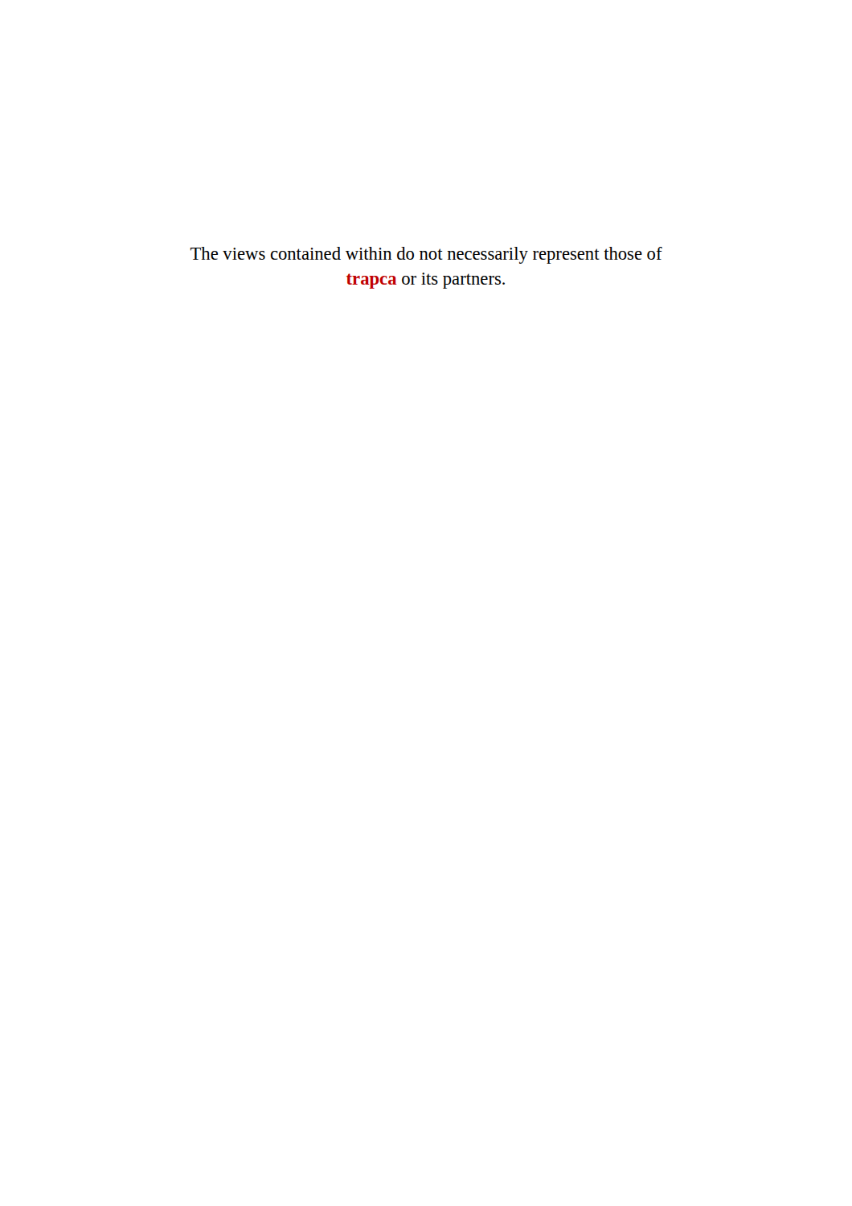The views contained within do not necessarily represent those of trapca or its partners.